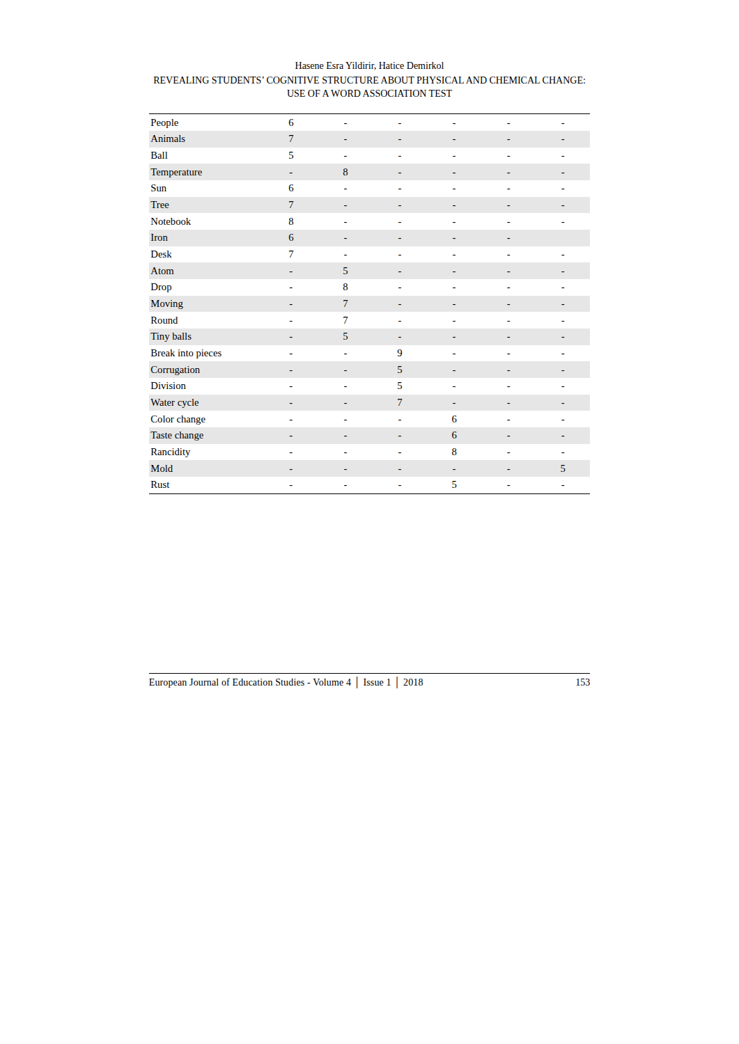Hasene Esra Yildirir, Hatice Demirkol
Revealing Students’ Cognitive Structure About Physical and Chemical Change:
Use of a Word Association Test
| People | 6 | - | - | - | - | - |
| Animals | 7 | - | - | - | - | - |
| Ball | 5 | - | - | - | - | - |
| Temperature | - | 8 | - | - | - | - |
| Sun | 6 | - | - | - | - | - |
| Tree | 7 | - | - | - | - | - |
| Notebook | 8 | - | - | - | - | - |
| Iron | 6 | - | - | - | - | |
| Desk | 7 | - | - | - | - | - |
| Atom | - | 5 | - | - | - | - |
| Drop | - | 8 | - | - | - | - |
| Moving | - | 7 | - | - | - | - |
| Round | - | 7 | - | - | - | - |
| Tiny balls | - | 5 | - | - | - | - |
| Break into pieces | - | - | 9 | - | - | - |
| Corrugation | - | - | 5 | - | - | - |
| Division | - | - | 5 | - | - | - |
| Water cycle | - | - | 7 | - | - | - |
| Color change | - | - | - | 6 | - | - |
| Taste change | - | - | - | 6 | - | - |
| Rancidity | - | - | - | 8 | - | - |
| Mold | - | - | - | - | - | 5 |
| Rust | - | - | - | 5 | - | - |
European Journal of Education Studies - Volume 4 │ Issue 1 │ 2018
153